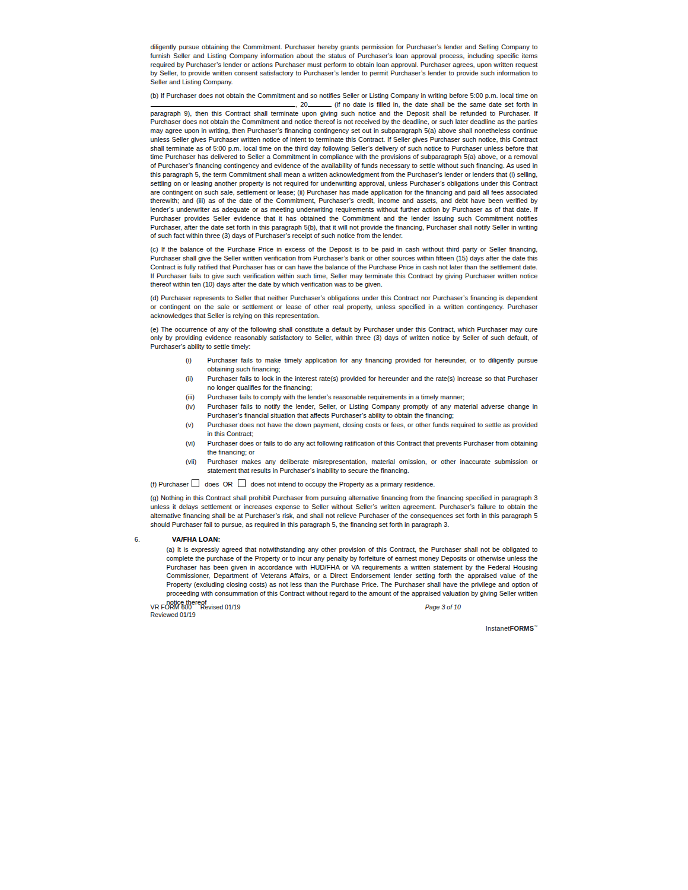diligently pursue obtaining the Commitment. Purchaser hereby grants permission for Purchaser’s lender and Selling Company to furnish Seller and Listing Company information about the status of Purchaser’s loan approval process, including specific items required by Purchaser’s lender or actions Purchaser must perform to obtain loan approval. Purchaser agrees, upon written request by Seller, to provide written consent satisfactory to Purchaser’s lender to permit Purchaser’s lender to provide such information to Seller and Listing Company.
(b) If Purchaser does not obtain the Commitment and so notifies Seller or Listing Company in writing before 5:00 p.m. local time on , 20 (if no date is filled in, the date shall be the same date set forth in paragraph 9), then this Contract shall terminate upon giving such notice and the Deposit shall be refunded to Purchaser. If Purchaser does not obtain the Commitment and notice thereof is not received by the deadline, or such later deadline as the parties may agree upon in writing, then Purchaser’s financing contingency set out in subparagraph 5(a) above shall nonetheless continue unless Seller gives Purchaser written notice of intent to terminate this Contract. If Seller gives Purchaser such notice, this Contract shall terminate as of 5:00 p.m. local time on the third day following Seller’s delivery of such notice to Purchaser unless before that time Purchaser has delivered to Seller a Commitment in compliance with the provisions of subparagraph 5(a) above, or a removal of Purchaser’s financing contingency and evidence of the availability of funds necessary to settle without such financing. As used in this paragraph 5, the term Commitment shall mean a written acknowledgment from the Purchaser’s lender or lenders that (i) selling, settling on or leasing another property is not required for underwriting approval, unless Purchaser’s obligations under this Contract are contingent on such sale, settlement or lease; (ii) Purchaser has made application for the financing and paid all fees associated therewith; and (iii) as of the date of the Commitment, Purchaser’s credit, income and assets, and debt have been verified by lender’s underwriter as adequate or as meeting underwriting requirements without further action by Purchaser as of that date. If Purchaser provides Seller evidence that it has obtained the Commitment and the lender issuing such Commitment notifies Purchaser, after the date set forth in this paragraph 5(b), that it will not provide the financing, Purchaser shall notify Seller in writing of such fact within three (3) days of Purchaser’s receipt of such notice from the lender.
(c) If the balance of the Purchase Price in excess of the Deposit is to be paid in cash without third party or Seller financing, Purchaser shall give the Seller written verification from Purchaser’s bank or other sources within fifteen (15) days after the date this Contract is fully ratified that Purchaser has or can have the balance of the Purchase Price in cash not later than the settlement date. If Purchaser fails to give such verification within such time, Seller may terminate this Contract by giving Purchaser written notice thereof within ten (10) days after the date by which verification was to be given.
(d) Purchaser represents to Seller that neither Purchaser’s obligations under this Contract nor Purchaser’s financing is dependent or contingent on the sale or settlement or lease of other real property, unless specified in a written contingency. Purchaser acknowledges that Seller is relying on this representation.
(e) The occurrence of any of the following shall constitute a default by Purchaser under this Contract, which Purchaser may cure only by providing evidence reasonably satisfactory to Seller, within three (3) days of written notice by Seller of such default, of Purchaser’s ability to settle timely:
(i) Purchaser fails to make timely application for any financing provided for hereunder, or to diligently pursue obtaining such financing;
(ii) Purchaser fails to lock in the interest rate(s) provided for hereunder and the rate(s) increase so that Purchaser no longer qualifies for the financing;
(iii) Purchaser fails to comply with the lender’s reasonable requirements in a timely manner;
(iv) Purchaser fails to notify the lender, Seller, or Listing Company promptly of any material adverse change in Purchaser’s financial situation that affects Purchaser’s ability to obtain the financing;
(v) Purchaser does not have the down payment, closing costs or fees, or other funds required to settle as provided in this Contract;
(vi) Purchaser does or fails to do any act following ratification of this Contract that prevents Purchaser from obtaining the financing; or
(vii) Purchaser makes any deliberate misrepresentation, material omission, or other inaccurate submission or statement that results in Purchaser’s inability to secure the financing.
(f) Purchaser does OR does not intend to occupy the Property as a primary residence.
(g) Nothing in this Contract shall prohibit Purchaser from pursuing alternative financing from the financing specified in paragraph 3 unless it delays settlement or increases expense to Seller without Seller’s written agreement. Purchaser’s failure to obtain the alternative financing shall be at Purchaser’s risk, and shall not relieve Purchaser of the consequences set forth in this paragraph 5 should Purchaser fail to pursue, as required in this paragraph 5, the financing set forth in paragraph 3.
6. VA/FHA LOAN:
(a) It is expressly agreed that notwithstanding any other provision of this Contract, the Purchaser shall not be obligated to complete the purchase of the Property or to incur any penalty by forfeiture of earnest money Deposits or otherwise unless the Purchaser has been given in accordance with HUD/FHA or VA requirements a written statement by the Federal Housing Commissioner, Department of Veterans Affairs, or a Direct Endorsement lender setting forth the appraised value of the Property (excluding closing costs) as not less than the Purchase Price. The Purchaser shall have the privilege and option of proceeding with consummation of this Contract without regard to the amount of the appraised valuation by giving Seller written notice thereof
VR FORM 600 Revised 01/19 Reviewed 01/19
Page 3 of 10
Instanet FORMS™